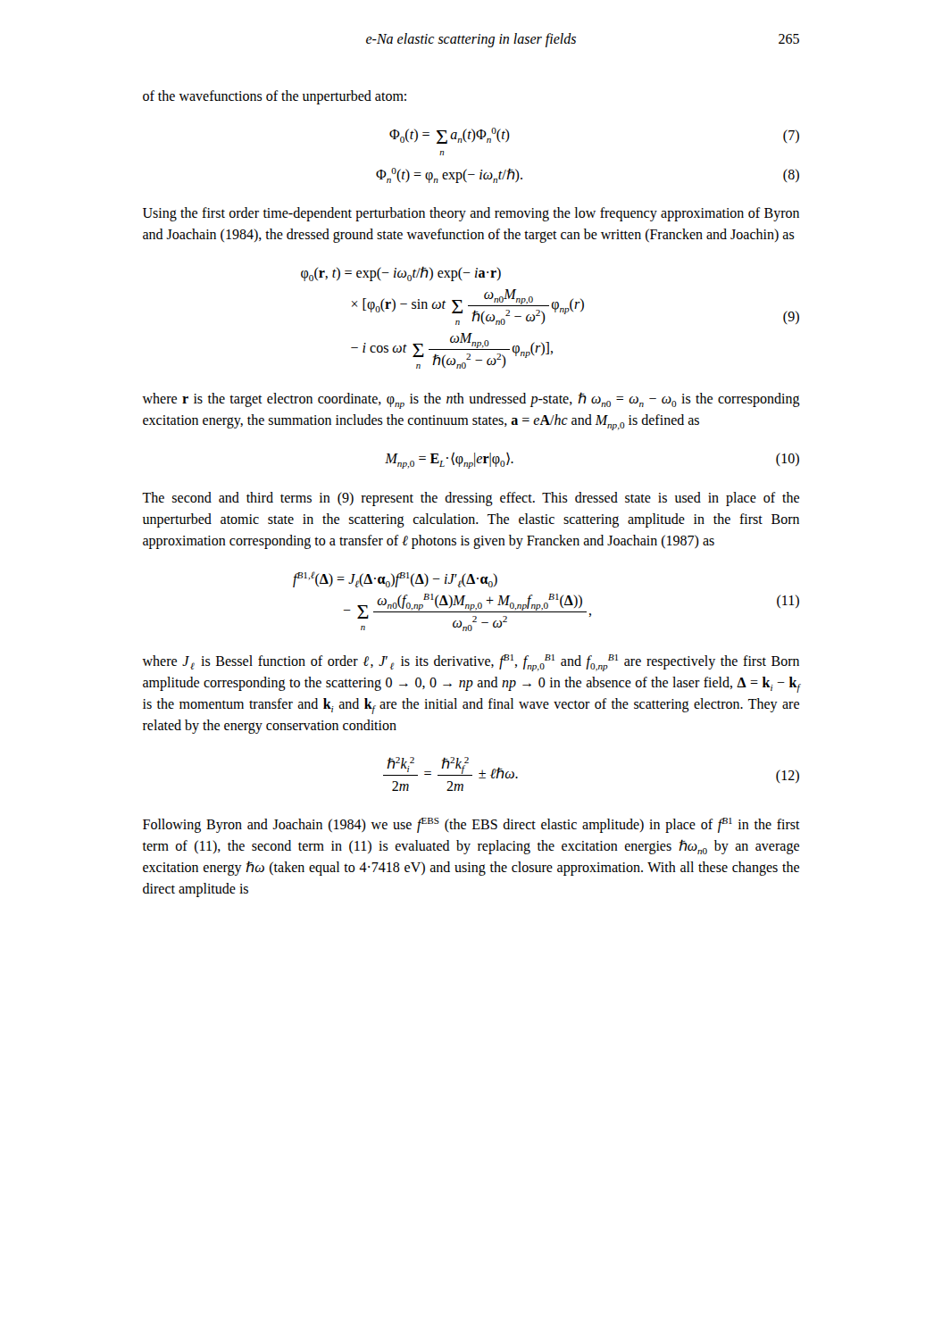e-Na elastic scattering in laser fields 265
of the wavefunctions of the unperturbed atom:
Φ0(t) = Σn an(t)Φn0(t) (7)
Φn0(t) = φn exp(− iωnt/ℏ). (8)
Using the first order time-dependent perturbation theory and removing the low frequency approximation of Byron and Joachain (1984), the dressed ground state wavefunction of the target can be written (Francken and Joachin) as
φ0(r, t) = exp(− iω0t/ℏ) exp(− ia·r) × [φ0(r) − sin ωt Σn ωn0Mnp,0 ℏ(ωn02 − ω2) φnp(r) − i cos ωt Σn ωMnp,0 ℏ(ωn02 − ω2) φnp(r)], (9)
where r is the target electron coordinate, φnp is the nth undressed p-state, ℏ ωn0 = ωn − ω0 is the corresponding excitation energy, the summation includes the continuum states, a = eA/hc and Mnp,0 is defined as
Mnp,0 = EL·⟨φnp|er|φ0⟩. (10)
The second and third terms in (9) represent the dressing effect. This dressed state is used in place of the unperturbed atomic state in the scattering calculation. The elastic scattering amplitude in the first Born approximation corresponding to a transfer of ℓ photons is given by Francken and Joachain (1987) as
fB1,ℓ(Δ) = Jℓ(Δ·α0)fB1(Δ) − iJ′ℓ(Δ·α0) − Σn ωn0(f0,npB1(Δ)Mnp,0 + M0,npfnp,0B1(Δ)) ωn02 − ω2, (11)
where Jℓ is Bessel function of order ℓ, J′ℓ is its derivative, fB1, fnp,0B1 and f0,npB1 are respectively the first Born amplitude corresponding to the scattering 0 → 0, 0 → np and np → 0 in the absence of the laser field, Δ = ki − kf is the momentum transfer and ki and kf are the initial and final wave vector of the scattering electron. They are related by the energy conservation condition
ℏ2ki22m = ℏ2kf22m ± ℓℏω. (12)
Following Byron and Joachain (1984) we use fEBS (the EBS direct elastic amplitude) in place of fB1 in the first term of (11), the second term in (11) is evaluated by replacing the excitation energies ℏωn0 by an average excitation energy ℏω (taken equal to 4·7418 eV) and using the closure approximation. With all these changes the direct amplitude is